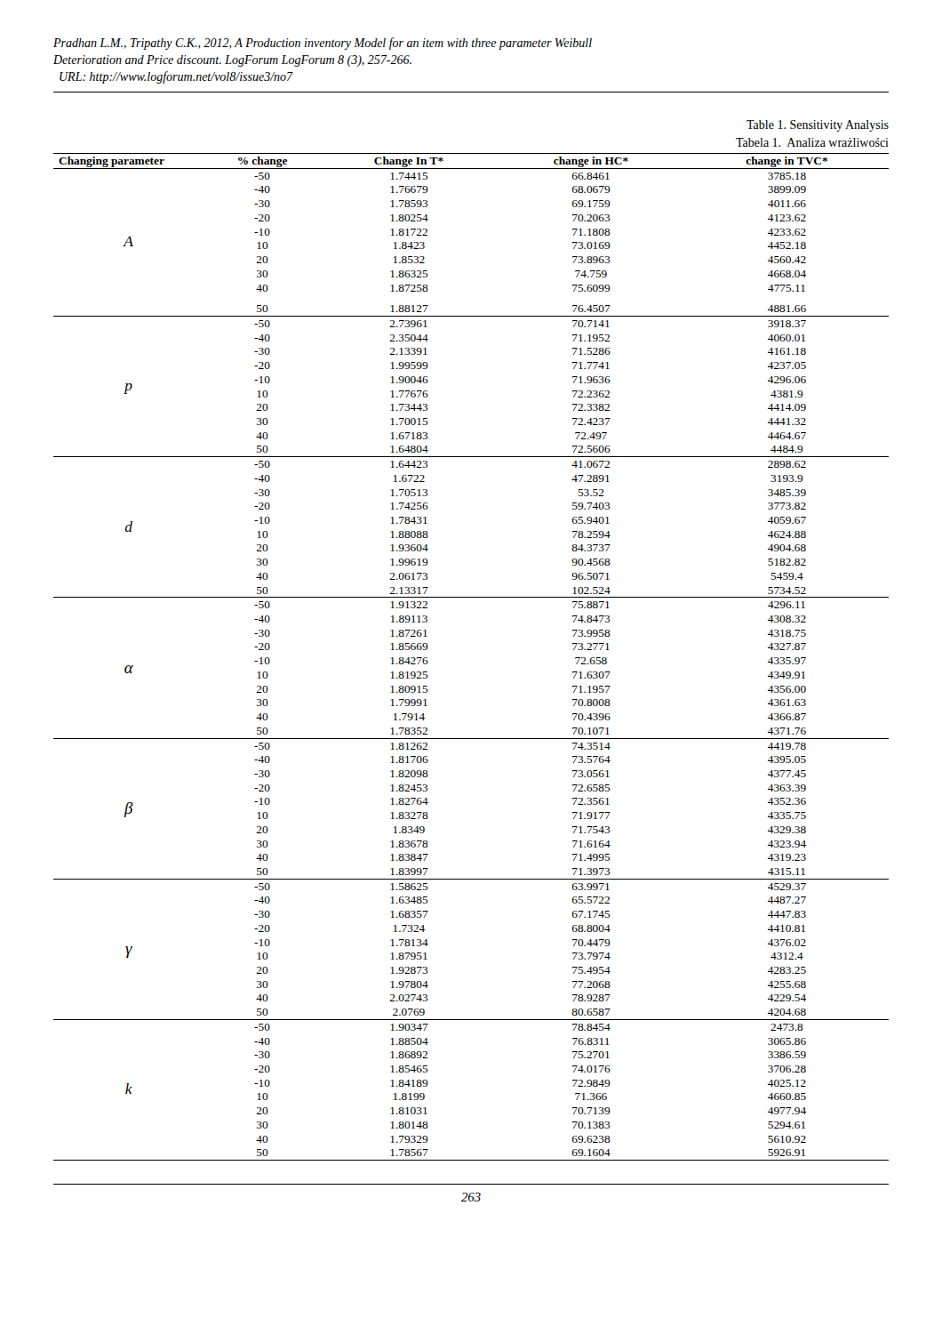Pradhan L.M., Tripathy C.K., 2012, A Production inventory Model for an item with three parameter Weibull
Deterioration and Price discount. LogForum LogForum 8 (3), 257-266.
URL: http://www.logforum.net/vol8/issue3/no7
Table 1. Sensitivity Analysis
Tabela 1. Analiza wrażliwości
| Changing parameter | % change | Change In T* | change in HC* | change in TVC* |
| --- | --- | --- | --- | --- |
| A | -50 | 1.74415 | 66.8461 | 3785.18 |
| -40 | 1.76679 | 68.0679 | 3899.09 |
| -30 | 1.78593 | 69.1759 | 4011.66 |
| -20 | 1.80254 | 70.2063 | 4123.62 |
| -10 | 1.81722 | 71.1808 | 4233.62 |
| 10 | 1.8423 | 73.0169 | 4452.18 |
| 20 | 1.8532 | 73.8963 | 4560.42 |
| 30 | 1.86325 | 74.759 | 4668.04 |
| 40 | 1.87258 | 75.6099 | 4775.11 |
| 50 | 1.88127 | 76.4507 | 4881.66 |
| p | -50 | 2.73961 | 70.7141 | 3918.37 |
| -40 | 2.35044 | 71.1952 | 4060.01 |
| -30 | 2.13391 | 71.5286 | 4161.18 |
| -20 | 1.99599 | 71.7741 | 4237.05 |
| -10 | 1.90046 | 71.9636 | 4296.06 |
| 10 | 1.77676 | 72.2362 | 4381.9 |
| 20 | 1.73443 | 72.3382 | 4414.09 |
| 30 | 1.70015 | 72.4237 | 4441.32 |
| 40 | 1.67183 | 72.497 | 4464.67 |
| 50 | 1.64804 | 72.5606 | 4484.9 |
| d | -50 | 1.64423 | 41.0672 | 2898.62 |
| -40 | 1.6722 | 47.2891 | 3193.9 |
| -30 | 1.70513 | 53.52 | 3485.39 |
| -20 | 1.74256 | 59.7403 | 3773.82 |
| -10 | 1.78431 | 65.9401 | 4059.67 |
| 10 | 1.88088 | 78.2594 | 4624.88 |
| 20 | 1.93604 | 84.3737 | 4904.68 |
| 30 | 1.99619 | 90.4568 | 5182.82 |
| 40 | 2.06173 | 96.5071 | 5459.4 |
| 50 | 2.13317 | 102.524 | 5734.52 |
| α | -50 | 1.91322 | 75.8871 | 4296.11 |
| -40 | 1.89113 | 74.8473 | 4308.32 |
| -30 | 1.87261 | 73.9958 | 4318.75 |
| -20 | 1.85669 | 73.2771 | 4327.87 |
| -10 | 1.84276 | 72.658 | 4335.97 |
| 10 | 1.81925 | 71.6307 | 4349.91 |
| 20 | 1.80915 | 71.1957 | 4356.00 |
| 30 | 1.79991 | 70.8008 | 4361.63 |
| 40 | 1.7914 | 70.4396 | 4366.87 |
| 50 | 1.78352 | 70.1071 | 4371.76 |
| β | -50 | 1.81262 | 74.3514 | 4419.78 |
| -40 | 1.81706 | 73.5764 | 4395.05 |
| -30 | 1.82098 | 73.0561 | 4377.45 |
| -20 | 1.82453 | 72.6585 | 4363.39 |
| -10 | 1.82764 | 72.3561 | 4352.36 |
| 10 | 1.83278 | 71.9177 | 4335.75 |
| 20 | 1.8349 | 71.7543 | 4329.38 |
| 30 | 1.83678 | 71.6164 | 4323.94 |
| 40 | 1.83847 | 71.4995 | 4319.23 |
| 50 | 1.83997 | 71.3973 | 4315.11 |
| γ | -50 | 1.58625 | 63.9971 | 4529.37 |
| -40 | 1.63485 | 65.5722 | 4487.27 |
| -30 | 1.68357 | 67.1745 | 4447.83 |
| -20 | 1.7324 | 68.8004 | 4410.81 |
| -10 | 1.78134 | 70.4479 | 4376.02 |
| 10 | 1.87951 | 73.7974 | 4312.4 |
| 20 | 1.92873 | 75.4954 | 4283.25 |
| 30 | 1.97804 | 77.2068 | 4255.68 |
| 40 | 2.02743 | 78.9287 | 4229.54 |
| 50 | 2.0769 | 80.6587 | 4204.68 |
| k | -50 | 1.90347 | 78.8454 | 2473.8 |
| -40 | 1.88504 | 76.8311 | 3065.86 |
| -30 | 1.86892 | 75.2701 | 3386.59 |
| -20 | 1.85465 | 74.0176 | 3706.28 |
| -10 | 1.84189 | 72.9849 | 4025.12 |
| 10 | 1.8199 | 71.366 | 4660.85 |
| 20 | 1.81031 | 70.7139 | 4977.94 |
| 30 | 1.80148 | 70.1383 | 5294.61 |
| 40 | 1.79329 | 69.6238 | 5610.92 |
| 50 | 1.78567 | 69.1604 | 5926.91 |
263